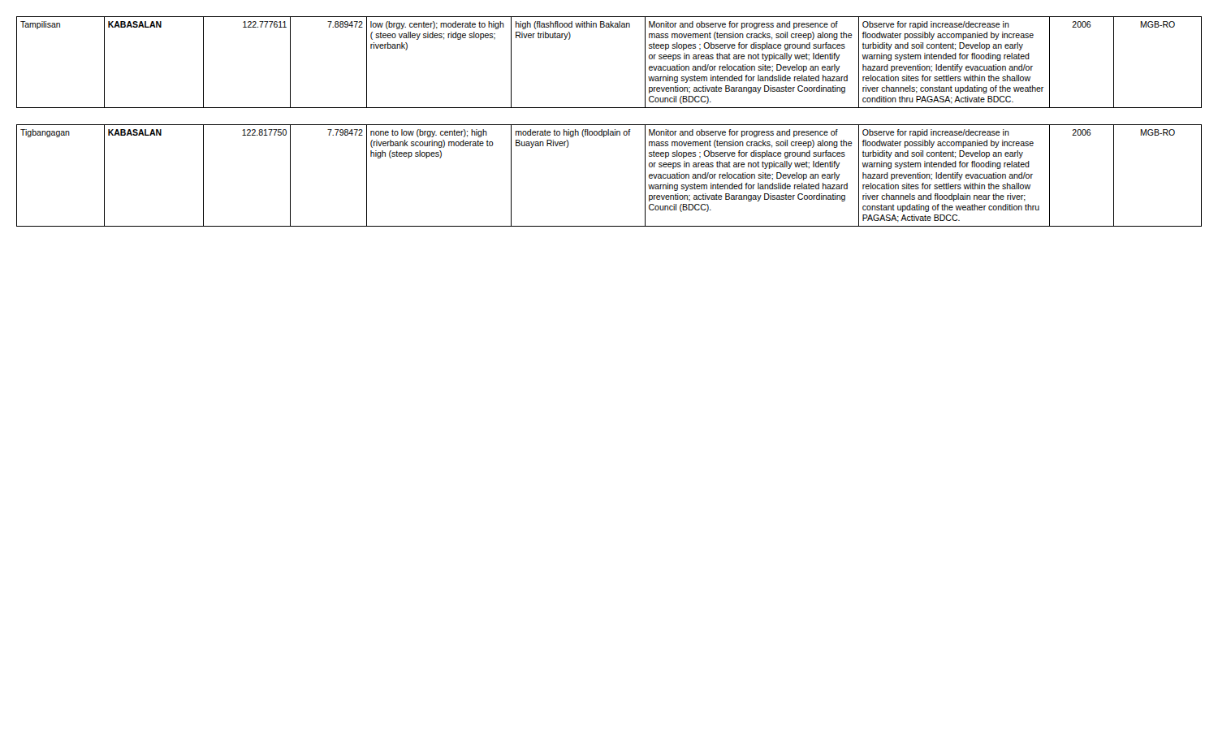| Tampilisan | KABASALAN | 122.777611 | 7.889472 | low (brgy. center); moderate to high ( steeo valley sides; ridge slopes; riverbank) | high (flashflood within Bakalan River tributary) | Monitor and observe for progress and presence of mass movement (tension cracks, soil creep) along the steep slopes ; Observe for displace ground surfaces or seeps in areas that are not typically wet; Identify evacuation and/or relocation site; Develop an early warning system intended for landslide related hazard prevention; activate Barangay Disaster Coordinating Council (BDCC). | Observe for rapid increase/decrease in floodwater possibly accompanied by increase turbidity and soil content; Develop an early warning system intended for flooding related hazard prevention; Identify evacuation and/or relocation sites for settlers within the shallow river channels; constant updating of the weather condition thru PAGASA; Activate BDCC. | 2006 | MGB-RO |
| Tigbangagan | KABASALAN | 122.817750 | 7.798472 | none to low (brgy. center); high (riverbank scouring) moderate to high (steep slopes) | moderate to high (floodplain of Buayan River) | Monitor and observe for progress and presence of mass movement (tension cracks, soil creep) along the steep slopes ; Observe for displace ground surfaces or seeps in areas that are not typically wet; Identify evacuation and/or relocation site; Develop an early warning system intended for landslide related hazard prevention; activate Barangay Disaster Coordinating Council (BDCC). | Observe for rapid increase/decrease in floodwater possibly accompanied by increase turbidity and soil content; Develop an early warning system intended for flooding related hazard prevention; Identify evacuation and/or relocation sites for settlers within the shallow river channels and floodplain near the river; constant updating of the weather condition thru PAGASA; Activate BDCC. | 2006 | MGB-RO |